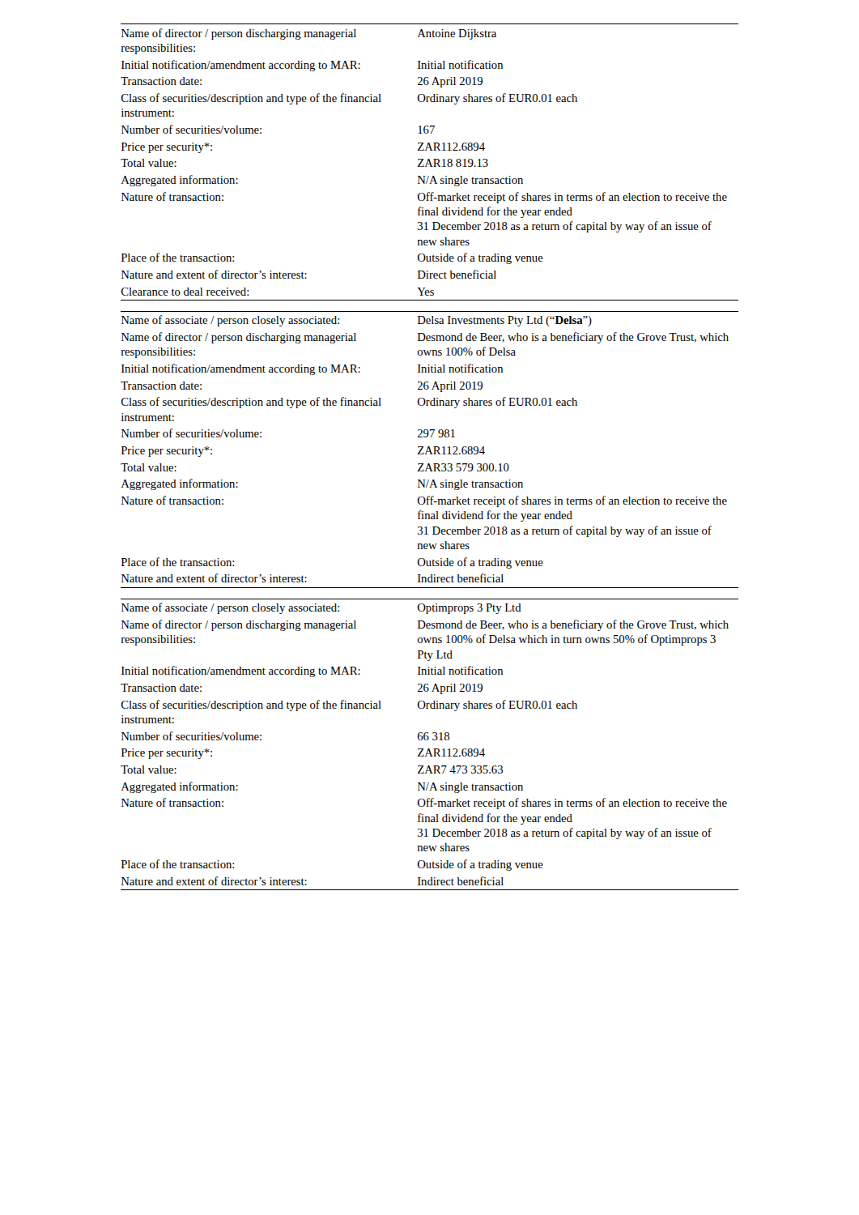| Name of director / person discharging managerial responsibilities: | Antoine Dijkstra |
| Initial notification/amendment according to MAR: | Initial notification |
| Transaction date: | 26 April 2019 |
| Class of securities/description and type of the financial instrument: | Ordinary shares of EUR0.01 each |
| Number of securities/volume: | 167 |
| Price per security*: | ZAR112.6894 |
| Total value: | ZAR18 819.13 |
| Aggregated information: | N/A single transaction |
| Nature of transaction: | Off-market receipt of shares in terms of an election to receive the final dividend for the year ended 31 December 2018 as a return of capital by way of an issue of new shares |
| Place of the transaction: | Outside of a trading venue |
| Nature and extent of director’s interest: | Direct beneficial |
| Clearance to deal received: | Yes |
| Name of associate / person closely associated: | Delsa Investments Pty Ltd (“ Delsa ”) |
| Name of director / person discharging managerial responsibilities: | Desmond de Beer, who is a beneficiary of the Grove Trust, which owns 100% of Delsa |
| Initial notification/amendment according to MAR: | Initial notification |
| Transaction date: | 26 April 2019 |
| Class of securities/description and type of the financial instrument: | Ordinary shares of EUR0.01 each |
| Number of securities/volume: | 297 981 |
| Price per security*: | ZAR112.6894 |
| Total value: | ZAR33 579 300.10 |
| Aggregated information: | N/A single transaction |
| Nature of transaction: | Off-market receipt of shares in terms of an election to receive the final dividend for the year ended 31 December 2018 as a return of capital by way of an issue of new shares |
| Place of the transaction: | Outside of a trading venue |
| Nature and extent of director’s interest: | Indirect beneficial |
| Name of associate / person closely associated: | Optimprops 3 Pty Ltd |
| Name of director / person discharging managerial responsibilities: | Desmond de Beer, who is a beneficiary of the Grove Trust, which owns 100% of Delsa which in turn owns 50% of Optimprops 3 Pty Ltd |
| Initial notification/amendment according to MAR: | Initial notification |
| Transaction date: | 26 April 2019 |
| Class of securities/description and type of the financial instrument: | Ordinary shares of EUR0.01 each |
| Number of securities/volume: | 66 318 |
| Price per security*: | ZAR112.6894 |
| Total value: | ZAR7 473 335.63 |
| Aggregated information: | N/A single transaction |
| Nature of transaction: | Off-market receipt of shares in terms of an election to receive the final dividend for the year ended 31 December 2018 as a return of capital by way of an issue of new shares |
| Place of the transaction: | Outside of a trading venue |
| Nature and extent of director’s interest: | Indirect beneficial |